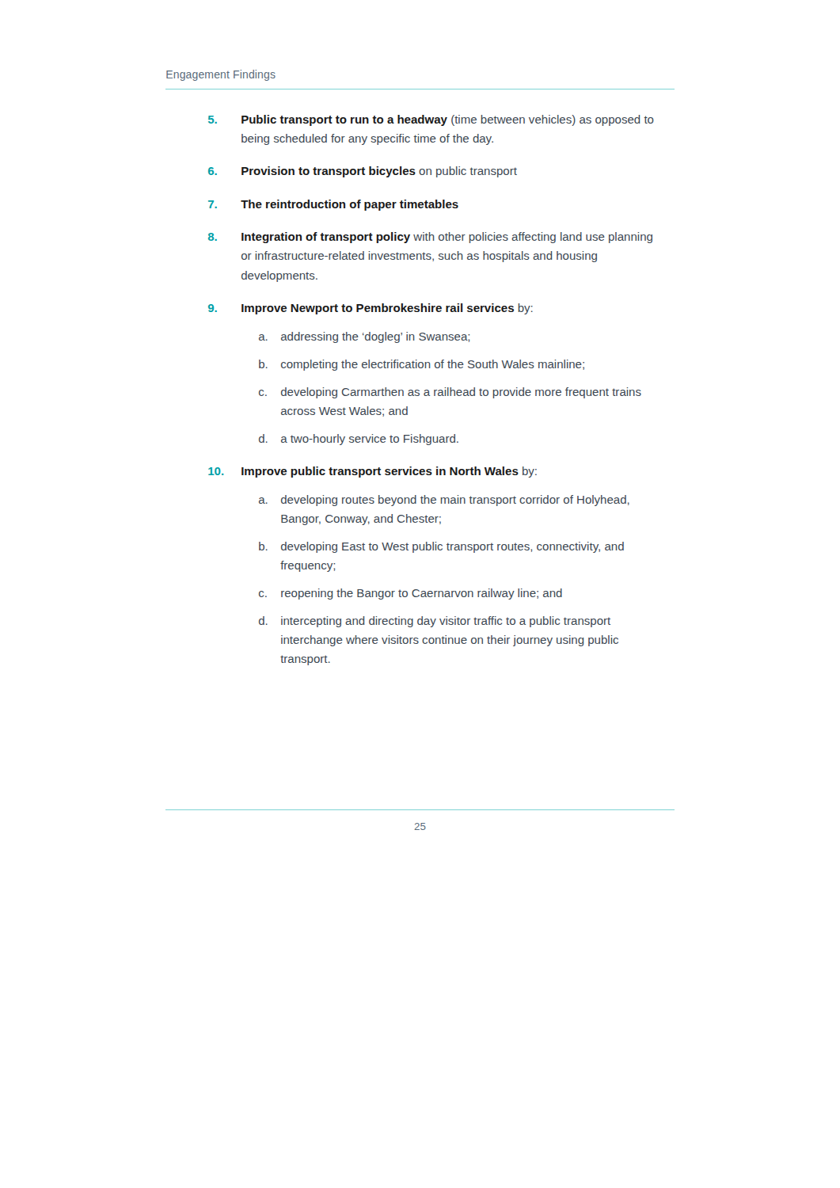Engagement Findings
Public transport to run to a headway (time between vehicles) as opposed to being scheduled for any specific time of the day.
Provision to transport bicycles on public transport
The reintroduction of paper timetables
Integration of transport policy with other policies affecting land use planning or infrastructure-related investments, such as hospitals and housing developments.
Improve Newport to Pembrokeshire rail services by:
addressing the ‘dogleg’ in Swansea;
completing the electrification of the South Wales mainline;
developing Carmarthen as a railhead to provide more frequent trains across West Wales; and
a two-hourly service to Fishguard.
Improve public transport services in North Wales by:
developing routes beyond the main transport corridor of Holyhead, Bangor, Conway, and Chester;
developing East to West public transport routes, connectivity, and frequency;
reopening the Bangor to Caernarvon railway line; and
intercepting and directing day visitor traffic to a public transport interchange where visitors continue on their journey using public transport.
25